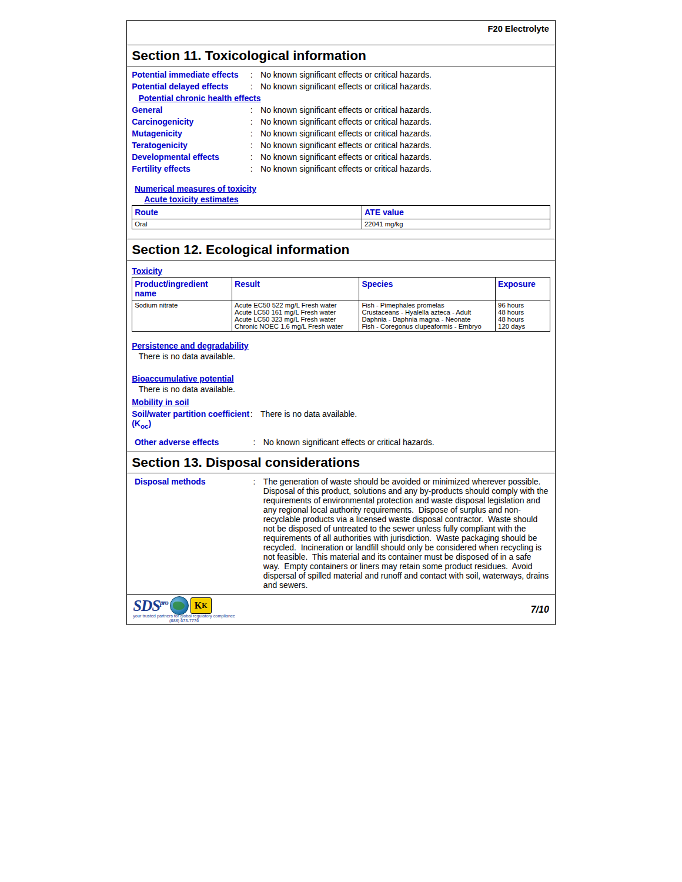F20 Electrolyte
Section 11. Toxicological information
| Potential immediate effects | : | No known significant effects or critical hazards. |
| Potential delayed effects | : | No known significant effects or critical hazards. |
Potential chronic health effects
| General | : | No known significant effects or critical hazards. |
| Carcinogenicity | : | No known significant effects or critical hazards. |
| Mutagenicity | : | No known significant effects or critical hazards. |
| Teratogenicity | : | No known significant effects or critical hazards. |
| Developmental effects | : | No known significant effects or critical hazards. |
| Fertility effects | : | No known significant effects or critical hazards. |
Numerical measures of toxicity
Acute toxicity estimates
| Route | ATE value |
| --- | --- |
| Oral | 22041 mg/kg |
Section 12. Ecological information
Toxicity
| Product/ingredient name | Result | Species | Exposure |
| --- | --- | --- | --- |
| Sodium nitrate | Acute EC50 522 mg/L Fresh water Acute LC50 161 mg/L Fresh water Acute LC50 323 mg/L Fresh water Chronic NOEC 1.6 mg/L Fresh water | Fish - Pimephales promelas Crustaceans - Hyalella azteca - Adult Daphnia - Daphnia magna - Neonate Fish - Coregonus clupeaformis - Embryo | 96 hours 48 hours 48 hours 120 days |
Persistence and degradability
There is no data available.
Bioaccumulative potential
There is no data available.
Mobility in soil
| Soil/water partition coefficient (K oc ) | : | There is no data available. |
| Other adverse effects | : | No known significant effects or critical hazards. |
Section 13. Disposal considerations
| Disposal methods | : | The generation of waste should be avoided or minimized wherever possible. Disposal of this product, solutions and any by-products should comply with the requirements of environmental protection and waste disposal legislation and any regional local authority requirements. Dispose of surplus and non-recyclable products via a licensed waste disposal contractor. Waste should not be disposed of untreated to the sewer unless fully compliant with the requirements of all authorities with jurisdiction. Waste packaging should be recycled. Incineration or landfill should only be considered when recycling is not feasible. This material and its container must be disposed of in a safe way. Empty containers or liners may retain some product residues. Avoid dispersal of spilled material and runoff and contact with soil, waterways, drains and sewers. |
SDSpro
KK
your trusted partners for global regulatory compliance
(888) 673-7776
7/10